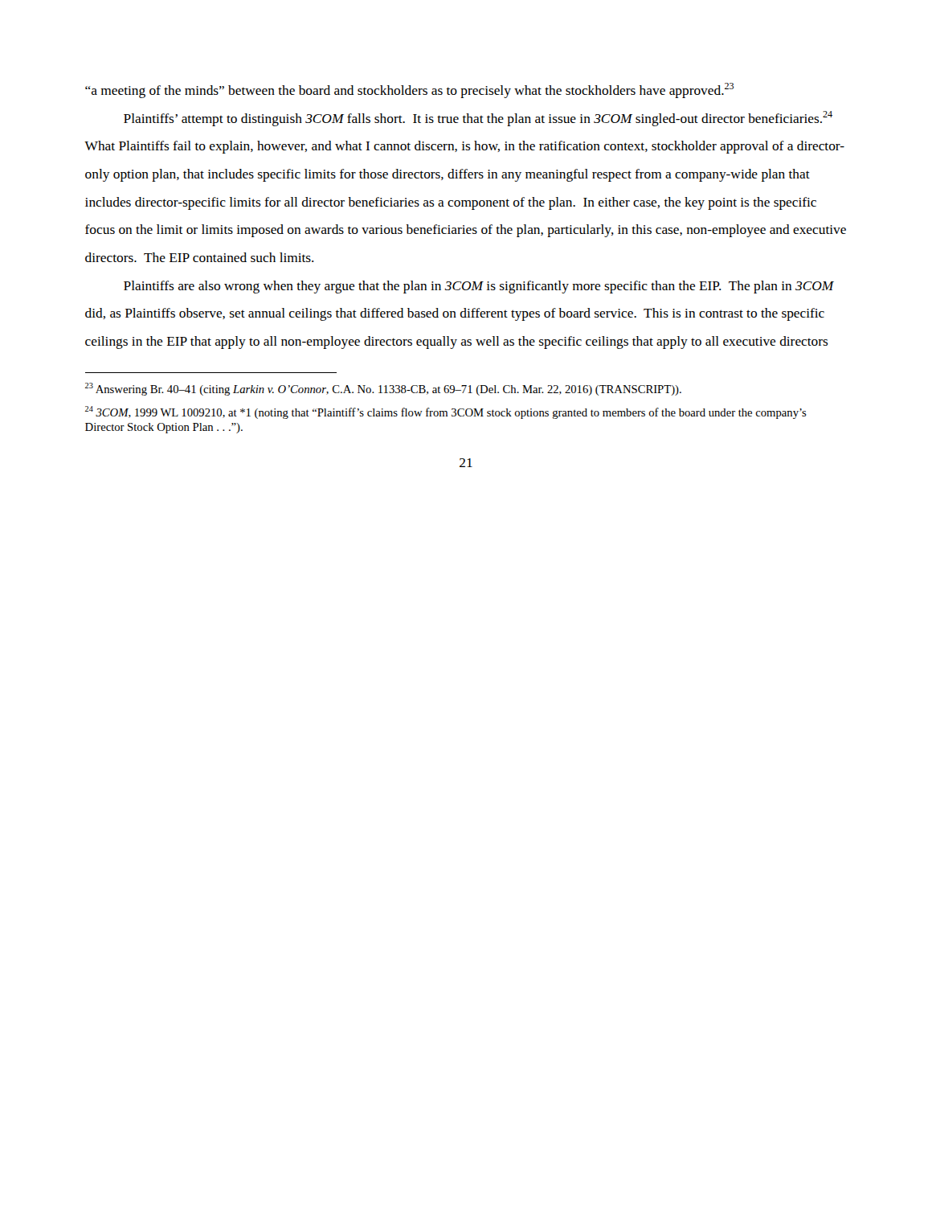“a meeting of the minds” between the board and stockholders as to precisely what the stockholders have approved.23
Plaintiffs’ attempt to distinguish 3COM falls short. It is true that the plan at issue in 3COM singled-out director beneficiaries.24 What Plaintiffs fail to explain, however, and what I cannot discern, is how, in the ratification context, stockholder approval of a director-only option plan, that includes specific limits for those directors, differs in any meaningful respect from a company-wide plan that includes director-specific limits for all director beneficiaries as a component of the plan. In either case, the key point is the specific focus on the limit or limits imposed on awards to various beneficiaries of the plan, particularly, in this case, non-employee and executive directors. The EIP contained such limits.
Plaintiffs are also wrong when they argue that the plan in 3COM is significantly more specific than the EIP. The plan in 3COM did, as Plaintiffs observe, set annual ceilings that differed based on different types of board service. This is in contrast to the specific ceilings in the EIP that apply to all non-employee directors equally as well as the specific ceilings that apply to all executive directors
23 Answering Br. 40–41 (citing Larkin v. O’Connor, C.A. No. 11338-CB, at 69–71 (Del. Ch. Mar. 22, 2016) (TRANSCRIPT)).
24 3COM, 1999 WL 1009210, at *1 (noting that “Plaintiff’s claims flow from 3COM stock options granted to members of the board under the company’s Director Stock Option Plan . . .”).
21